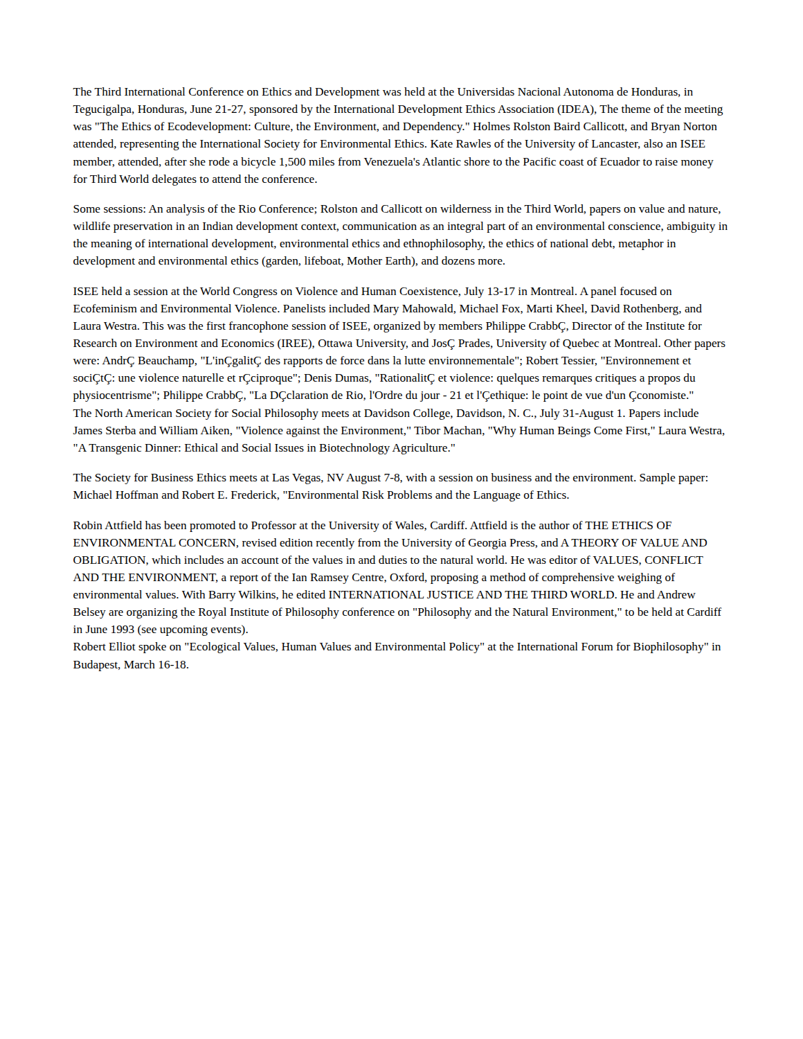The Third International Conference on Ethics and Development was held at the Universidas Nacional Autonoma de Honduras, in Tegucigalpa, Honduras, June 21-27, sponsored by the International Development Ethics Association (IDEA), The theme of the meeting was "The Ethics of Ecodevelopment: Culture, the Environment, and Dependency." Holmes Rolston Baird Callicott, and Bryan Norton attended, representing the International Society for Environmental Ethics. Kate Rawles of the University of Lancaster, also an ISEE member, attended, after she rode a bicycle 1,500 miles from Venezuela's Atlantic shore to the Pacific coast of Ecuador to raise money for Third World delegates to attend the conference.
Some sessions: An analysis of the Rio Conference; Rolston and Callicott on wilderness in the Third World, papers on value and nature, wildlife preservation in an Indian development context, communication as an integral part of an environmental conscience, ambiguity in the meaning of international development, environmental ethics and ethnophilosophy, the ethics of national debt, metaphor in development and environmental ethics (garden, lifeboat, Mother Earth), and dozens more.
ISEE held a session at the World Congress on Violence and Human Coexistence, July 13-17 in Montreal. A panel focused on Ecofeminism and Environmental Violence. Panelists included Mary Mahowald, Michael Fox, Marti Kheel, David Rothenberg, and Laura Westra. This was the first francophone session of ISEE, organized by members Philippe CrabbÇ, Director of the Institute for Research on Environment and Economics (IREE), Ottawa University, and JosÇ Prades, University of Quebec at Montreal. Other papers were: AndrÇ Beauchamp, "L'inÇgalitÇ des rapports de force dans la lutte environnementale"; Robert Tessier, "Environnement et sociÇtÇ: une violence naturelle et rÇciproque"; Denis Dumas, "RationalitÇ et violence: quelques remarques critiques a propos du physiocentrisme"; Philippe CrabbÇ, "La DÇclaration de Rio, l'Ordre du jour - 21 et l'Çethique: le point de vue d'un Çconomiste."
The North American Society for Social Philosophy meets at Davidson College, Davidson, N. C., July 31-August 1. Papers include James Sterba and William Aiken, "Violence against the Environment," Tibor Machan, "Why Human Beings Come First," Laura Westra, "A Transgenic Dinner: Ethical and Social Issues in Biotechnology Agriculture."
The Society for Business Ethics meets at Las Vegas, NV August 7-8, with a session on business and the environment. Sample paper: Michael Hoffman and Robert E. Frederick, "Environmental Risk Problems and the Language of Ethics.
Robin Attfield has been promoted to Professor at the University of Wales, Cardiff. Attfield is the author of THE ETHICS OF ENVIRONMENTAL CONCERN, revised edition recently from the University of Georgia Press, and A THEORY OF VALUE AND OBLIGATION, which includes an account of the values in and duties to the natural world. He was editor of VALUES, CONFLICT AND THE ENVIRONMENT, a report of the Ian Ramsey Centre, Oxford, proposing a method of comprehensive weighing of environmental values. With Barry Wilkins, he edited INTERNATIONAL JUSTICE AND THE THIRD WORLD. He and Andrew Belsey are organizing the Royal Institute of Philosophy conference on "Philosophy and the Natural Environment," to be held at Cardiff in June 1993 (see upcoming events).
Robert Elliot spoke on "Ecological Values, Human Values and Environmental Policy" at the International Forum for Biophilosophy" in Budapest, March 16-18.